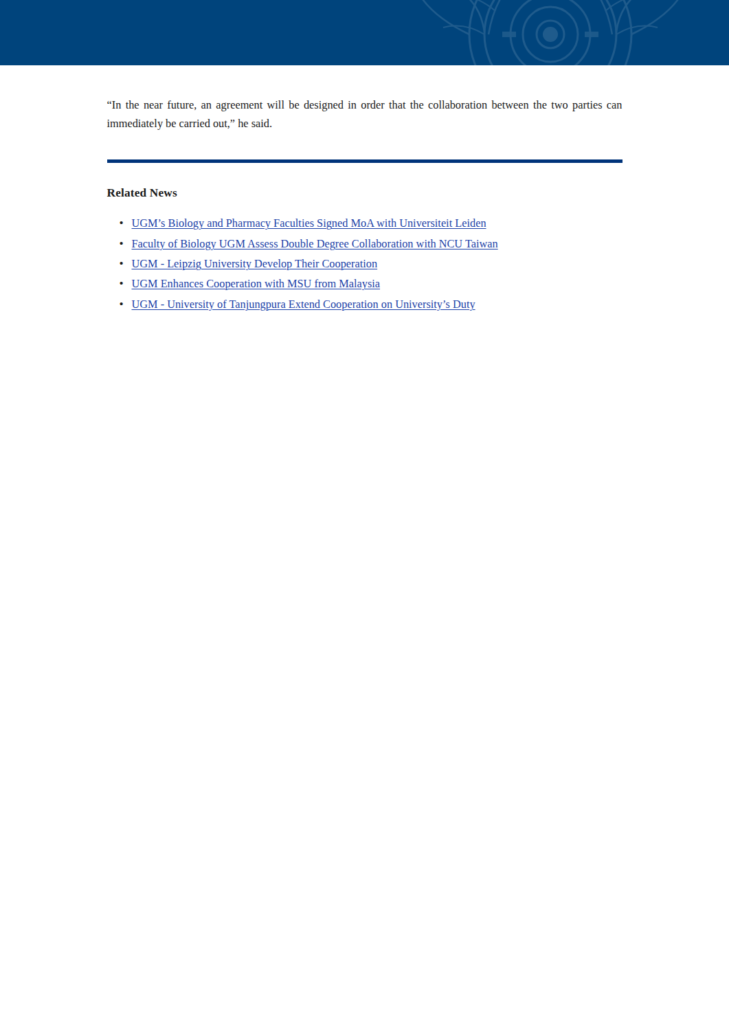“In the near future, an agreement will be designed in order that the collaboration between the two parties can immediately be carried out,” he said.
Related News
UGM’s Biology and Pharmacy Faculties Signed MoA with Universiteit Leiden
Faculty of Biology UGM Assess Double Degree Collaboration with NCU Taiwan
UGM - Leipzig University Develop Their Cooperation
UGM Enhances Cooperation with MSU from Malaysia
UGM - University of Tanjungpura Extend Cooperation on University’s Duty